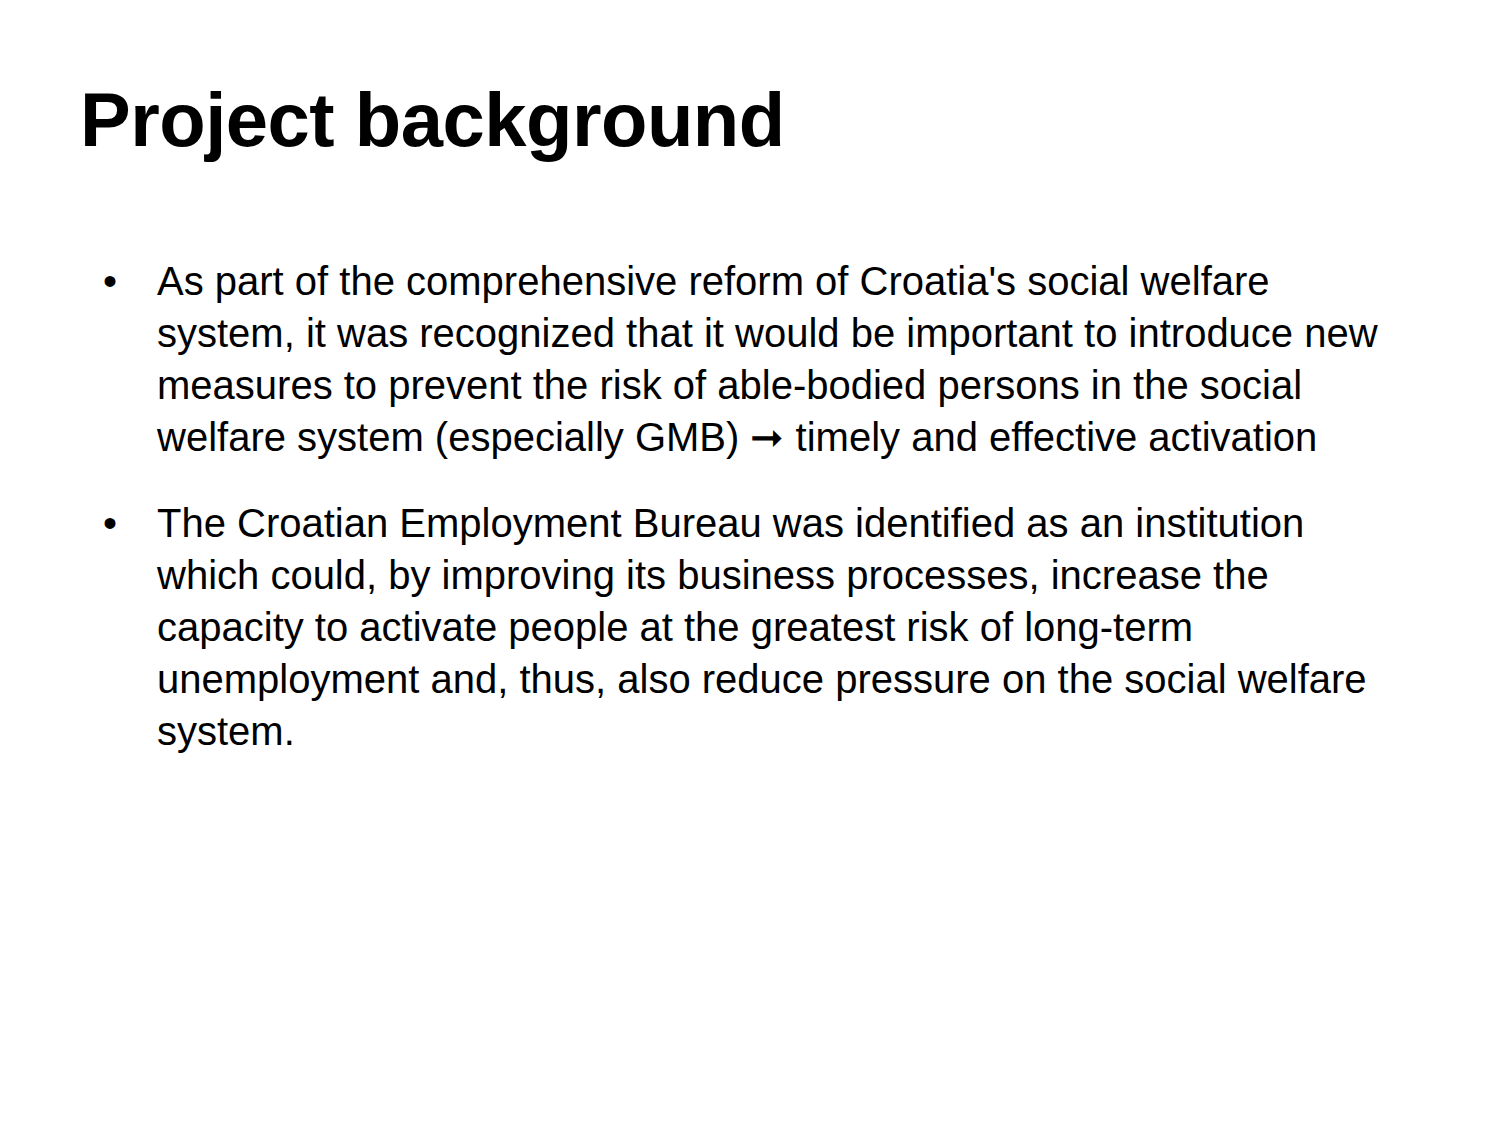Project background
As part of the comprehensive reform of Croatia's social welfare system, it was recognized that it would be important to introduce new measures to prevent the risk of able-bodied persons in the social welfare system (especially GMB) ➞ timely and effective activation
The Croatian Employment Bureau was identified as an institution which could, by improving its business processes, increase the capacity to activate people at the greatest risk of long-term unemployment and, thus, also reduce pressure on the social welfare system.